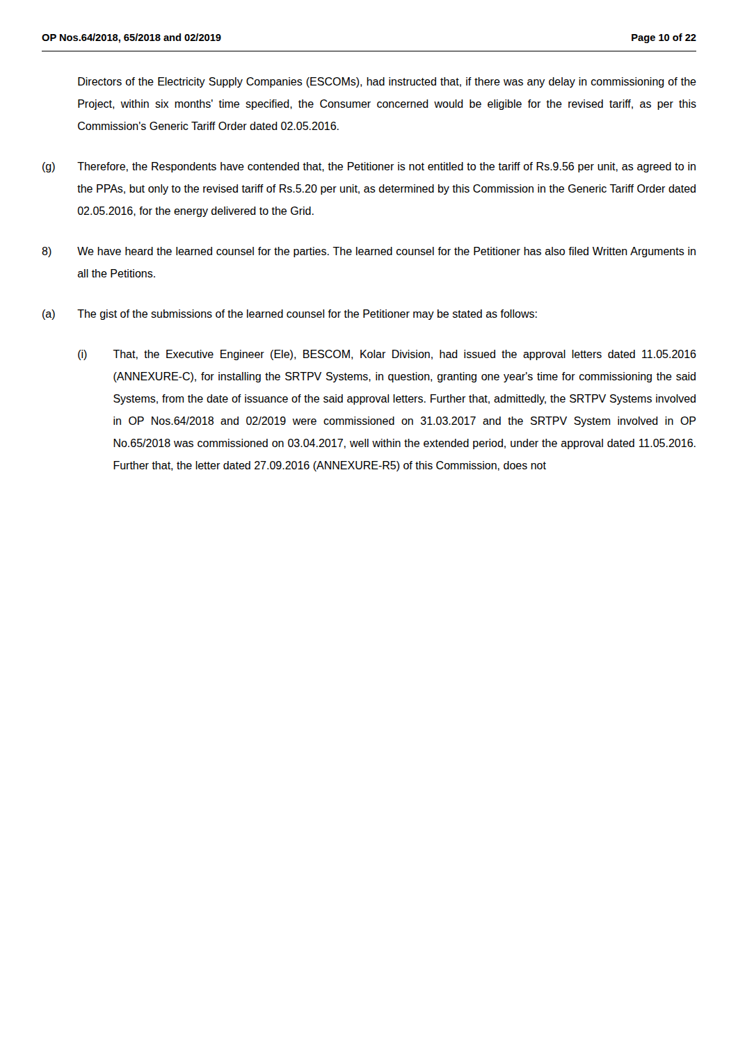OP Nos.64/2018, 65/2018 and 02/2019 Page 10 of 22
Directors of the Electricity Supply Companies (ESCOMs), had instructed that, if there was any delay in commissioning of the Project, within six months' time specified, the Consumer concerned would be eligible for the revised tariff, as per this Commission's Generic Tariff Order dated 02.05.2016.
(g)
Therefore, the Respondents have contended that, the Petitioner is not entitled to the tariff of Rs.9.56 per unit, as agreed to in the PPAs, but only to the revised tariff of Rs.5.20 per unit, as determined by this Commission in the Generic Tariff Order dated 02.05.2016, for the energy delivered to the Grid.
8)
We have heard the learned counsel for the parties. The learned counsel for the Petitioner has also filed Written Arguments in all the Petitions.
(a)
The gist of the submissions of the learned counsel for the Petitioner may be stated as follows:
(i)
That, the Executive Engineer (Ele), BESCOM, Kolar Division, had issued the approval letters dated 11.05.2016 (ANNEXURE-C), for installing the SRTPV Systems, in question, granting one year's time for commissioning the said Systems, from the date of issuance of the said approval letters. Further that, admittedly, the SRTPV Systems involved in OP Nos.64/2018 and 02/2019 were commissioned on 31.03.2017 and the SRTPV System involved in OP No.65/2018 was commissioned on 03.04.2017, well within the extended period, under the approval dated 11.05.2016. Further that, the letter dated 27.09.2016 (ANNEXURE-R5) of this Commission, does not